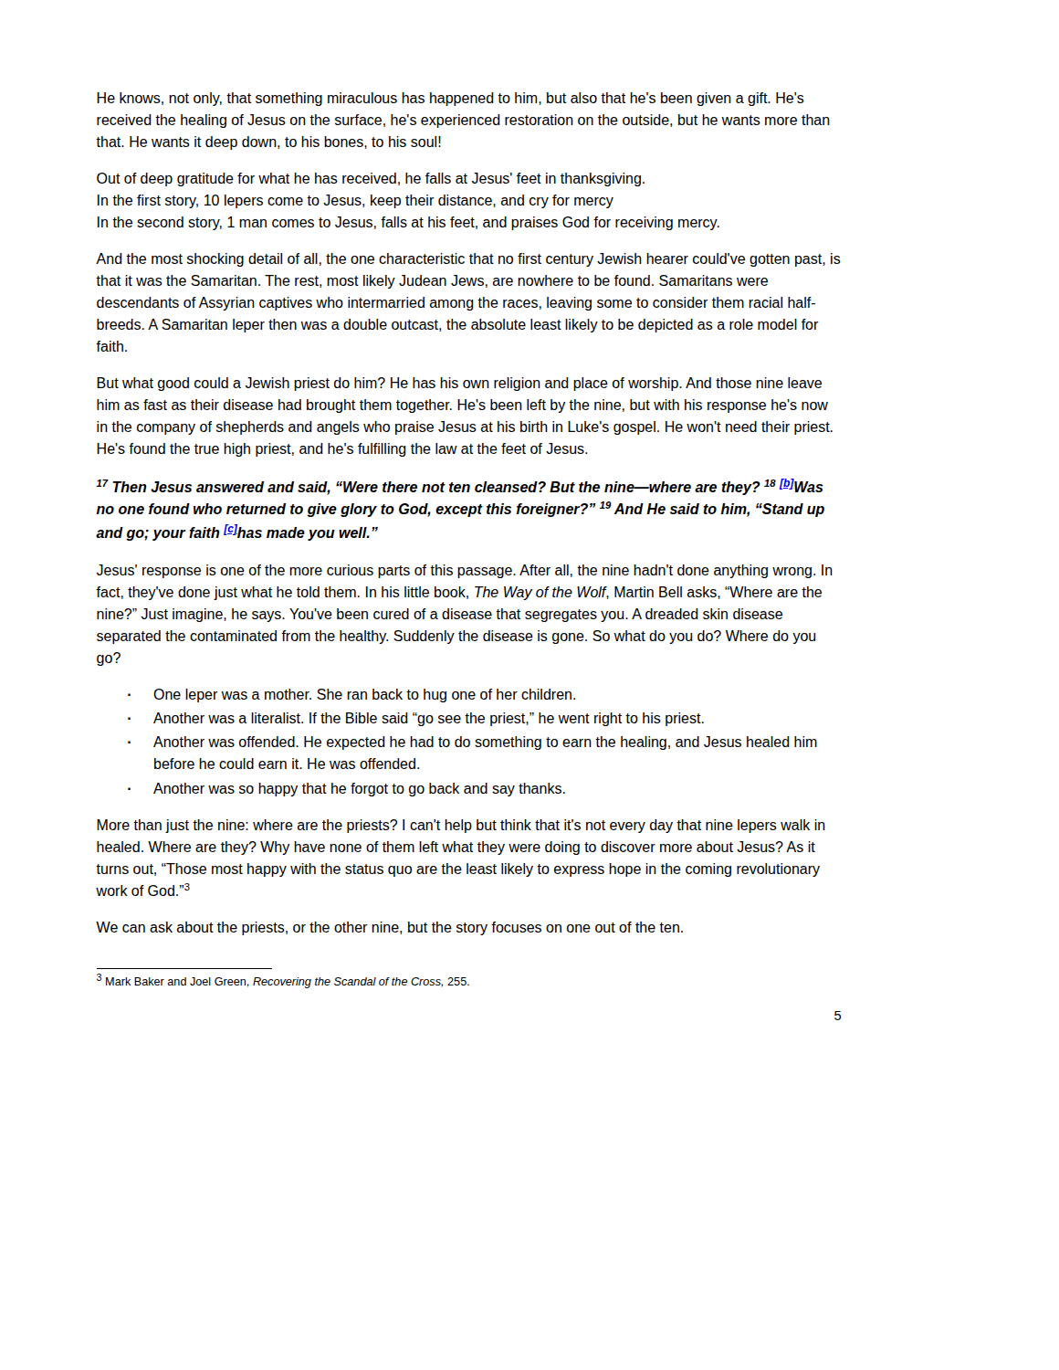He knows, not only, that something miraculous has happened to him, but also that he's been given a gift. He's received the healing of Jesus on the surface, he's experienced restoration on the outside, but he wants more than that. He wants it deep down, to his bones, to his soul!
Out of deep gratitude for what he has received, he falls at Jesus' feet in thanksgiving.
In the first story, 10 lepers come to Jesus, keep their distance, and cry for mercy
In the second story, 1 man comes to Jesus, falls at his feet, and praises God for receiving mercy.
And the most shocking detail of all, the one characteristic that no first century Jewish hearer could've gotten past, is that it was the Samaritan. The rest, most likely Judean Jews, are nowhere to be found. Samaritans were descendants of Assyrian captives who intermarried among the races, leaving some to consider them racial half-breeds. A Samaritan leper then was a double outcast, the absolute least likely to be depicted as a role model for faith.
But what good could a Jewish priest do him? He has his own religion and place of worship. And those nine leave him as fast as their disease had brought them together. He's been left by the nine, but with his response he's now in the company of shepherds and angels who praise Jesus at his birth in Luke's gospel. He won't need their priest. He's found the true high priest, and he's fulfilling the law at the feet of Jesus.
17 Then Jesus answered and said, “Were there not ten cleansed? But the nine—where are they? 18 [b] Was no one found who returned to give glory to God, except this foreigner?” 19 And He said to him, “Stand up and go; your faith [c] has made you well.”
Jesus' response is one of the more curious parts of this passage. After all, the nine hadn't done anything wrong. In fact, they've done just what he told them. In his little book, The Way of the Wolf, Martin Bell asks, “Where are the nine?” Just imagine, he says. You've been cured of a disease that segregates you. A dreaded skin disease separated the contaminated from the healthy. Suddenly the disease is gone. So what do you do? Where do you go?
One leper was a mother. She ran back to hug one of her children.
Another was a literalist. If the Bible said “go see the priest,” he went right to his priest.
Another was offended. He expected he had to do something to earn the healing, and Jesus healed him before he could earn it. He was offended.
Another was so happy that he forgot to go back and say thanks.
More than just the nine: where are the priests? I can't help but think that it's not every day that nine lepers walk in healed. Where are they? Why have none of them left what they were doing to discover more about Jesus? As it turns out, “Those most happy with the status quo are the least likely to express hope in the coming revolutionary work of God.”3
We can ask about the priests, or the other nine, but the story focuses on one out of the ten.
3 Mark Baker and Joel Green, Recovering the Scandal of the Cross, 255.
5